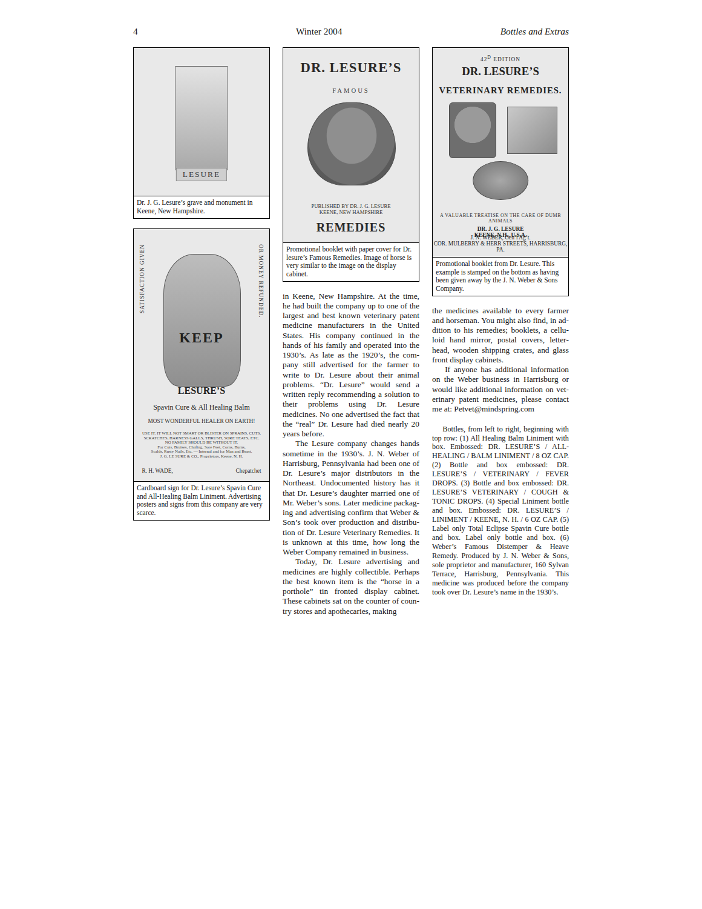4
Winter 2004
Bottles and Extras
Dr. J. G. Lesure’s grave and monument in Keene, New Hampshire.
SATISFACTION GIVEN
OR MONEY REFUNDED.
KEEP
LESURE’S
Spavin Cure & All Healing Balm
MOST WONDERFUL HEALER ON EARTH!
USE IT. IT WILL NOT SMART OR BLISTER ON SPRAINS, CUTS,
SCRATCHES, HARNESS GALLS, THRUSH, SORE TEATS, ETC.
NO FAMILY SHOULD BE WITHOUT IT.
For Cuts, Bruises, Chafing, Sore Feet, Corns, Burns,
Scalds, Rusty Nails, Etc. — Internal and for Man and Beast.
J. G. LE SURE & CO., Proprietors, Keene, N. H.
R. H. WADE, Chepatchet
Cardboard sign for Dr. Lesure’s Spavin Cure and All-Healing Balm Liniment. Advertising posters and signs from this company are very scarce.
DR. LESURE’S
FAMOUS
PUBLISHED BY DR. J. G. LESURE
KEENE, NEW HAMPSHIRE
REMEDIES
Promotional booklet with paper cover for Dr. lesure’s Famous Remedies. Image of horse is very similar to the image on the display cabinet.
in Keene, New Hampshire. At the time, he had built the company up to one of the largest and best known veterinary patent medicine manufacturers in the United States. His company continued in the hands of his family and operated into the 1930’s. As late as the 1920’s, the company still advertised for the farmer to write to Dr. Lesure about their animal problems. “Dr. Lesure” would send a written reply recommending a solution to their problems using Dr. Lesure medicines. No one advertised the fact that the “real” Dr. Lesure had died nearly 20 years before.
The Lesure company changes hands sometime in the 1930’s. J. N. Weber of Harrisburg, Pennsylvania had been one of Dr. Lesure’s major distributors in the Northeast. Undocumented history has it that Dr. Lesure’s daughter married one of Mr. Weber’s sons. Later medicine packaging and advertising confirm that Weber & Son’s took over production and distribution of Dr. Lesure Veterinary Remedies. It is unknown at this time, how long the Weber Company remained in business.
Today, Dr. Lesure advertising and medicines are highly collectible. Perhaps the best known item is the “horse in a porthole” tin fronted display cabinet. These cabinets sat on the counter of country stores and apothecaries, making
42D EDITION
DR. LESURE’S
VETERINARY REMEDIES.
A VALUABLE TREATISE ON THE CARE OF DUMB ANIMALS
DR. J. G. LESURE
KEENE, N.H., U.S.A.
J. N. WEBER, Gen’l Ag’t.
COR. MULBERRY & HERR STREETS, HARRISBURG, PA.
Promotional booklet from Dr. Lesure. This example is stamped on the bottom as having been given away by the J. N. Weber & Sons Company.
the medicines available to every farmer and horseman. You might also find, in addition to his remedies; booklets, a celluloid hand mirror, postal covers, letterhead, wooden shipping crates, and glass front display cabinets.
If anyone has additional information on the Weber business in Harrisburg or would like additional information on veterinary patent medicines, please contact me at: Petvet@mindspring.com
Bottles, from left to right, beginning with top row: (1) All Healing Balm Liniment with box. Embossed: DR. LESURE’S / ALL-HEALING / BALM LINIMENT / 8 OZ CAP. (2) Bottle and box embossed: DR. LESURE’S / VETERINARY / FEVER DROPS. (3) Bottle and box embossed: DR. LESURE’S VETERINARY / COUGH & TONIC DROPS. (4) Special Liniment bottle and box. Embossed: DR. LESURE’S / LINIMENT / KEENE, N. H. / 6 OZ CAP. (5) Label only Total Eclipse Spavin Cure bottle and box. Label only bottle and box. (6) Weber’s Famous Distemper & Heave Remedy. Produced by J. N. Weber & Sons, sole proprietor and manufacturer, 160 Sylvan Terrace, Harrisburg, Pennsylvania. This medicine was produced before the company took over Dr. Lesure’s name in the 1930’s.